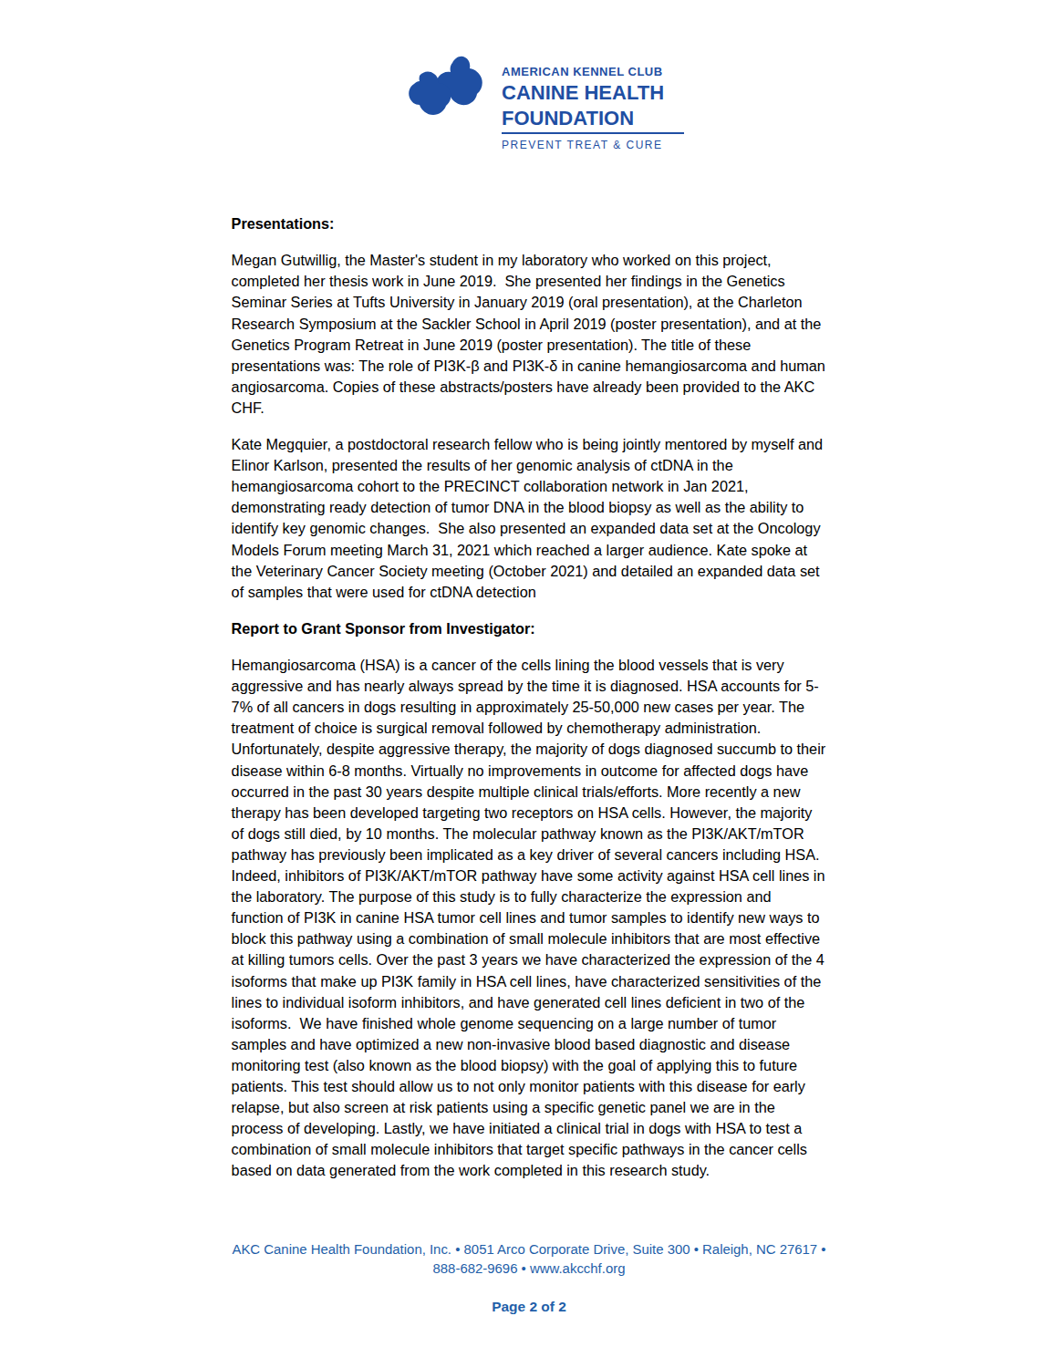AMERICAN KENNEL CLUB CANINE HEALTH FOUNDATION PREVENT TREAT & CURE
Presentations:
Megan Gutwillig, the Master's student in my laboratory who worked on this project, completed her thesis work in June 2019. She presented her findings in the Genetics Seminar Series at Tufts University in January 2019 (oral presentation), at the Charleton Research Symposium at the Sackler School in April 2019 (poster presentation), and at the Genetics Program Retreat in June 2019 (poster presentation). The title of these presentations was: The role of PI3K-β and PI3K-δ in canine hemangiosarcoma and human angiosarcoma. Copies of these abstracts/posters have already been provided to the AKC CHF.
Kate Megquier, a postdoctoral research fellow who is being jointly mentored by myself and Elinor Karlson, presented the results of her genomic analysis of ctDNA in the hemangiosarcoma cohort to the PRECINCT collaboration network in Jan 2021, demonstrating ready detection of tumor DNA in the blood biopsy as well as the ability to identify key genomic changes. She also presented an expanded data set at the Oncology Models Forum meeting March 31, 2021 which reached a larger audience. Kate spoke at the Veterinary Cancer Society meeting (October 2021) and detailed an expanded data set of samples that were used for ctDNA detection
Report to Grant Sponsor from Investigator:
Hemangiosarcoma (HSA) is a cancer of the cells lining the blood vessels that is very aggressive and has nearly always spread by the time it is diagnosed. HSA accounts for 5-7% of all cancers in dogs resulting in approximately 25-50,000 new cases per year. The treatment of choice is surgical removal followed by chemotherapy administration. Unfortunately, despite aggressive therapy, the majority of dogs diagnosed succumb to their disease within 6-8 months. Virtually no improvements in outcome for affected dogs have occurred in the past 30 years despite multiple clinical trials/efforts. More recently a new therapy has been developed targeting two receptors on HSA cells. However, the majority of dogs still died, by 10 months. The molecular pathway known as the PI3K/AKT/mTOR pathway has previously been implicated as a key driver of several cancers including HSA. Indeed, inhibitors of PI3K/AKT/mTOR pathway have some activity against HSA cell lines in the laboratory. The purpose of this study is to fully characterize the expression and function of PI3K in canine HSA tumor cell lines and tumor samples to identify new ways to block this pathway using a combination of small molecule inhibitors that are most effective at killing tumors cells. Over the past 3 years we have characterized the expression of the 4 isoforms that make up PI3K family in HSA cell lines, have characterized sensitivities of the lines to individual isoform inhibitors, and have generated cell lines deficient in two of the isoforms. We have finished whole genome sequencing on a large number of tumor samples and have optimized a new non-invasive blood based diagnostic and disease monitoring test (also known as the blood biopsy) with the goal of applying this to future patients. This test should allow us to not only monitor patients with this disease for early relapse, but also screen at risk patients using a specific genetic panel we are in the process of developing. Lastly, we have initiated a clinical trial in dogs with HSA to test a combination of small molecule inhibitors that target specific pathways in the cancer cells based on data generated from the work completed in this research study.
AKC Canine Health Foundation, Inc. • 8051 Arco Corporate Drive, Suite 300 • Raleigh, NC 27617 • 888-682-9696 • www.akcchf.org
Page 2 of 2